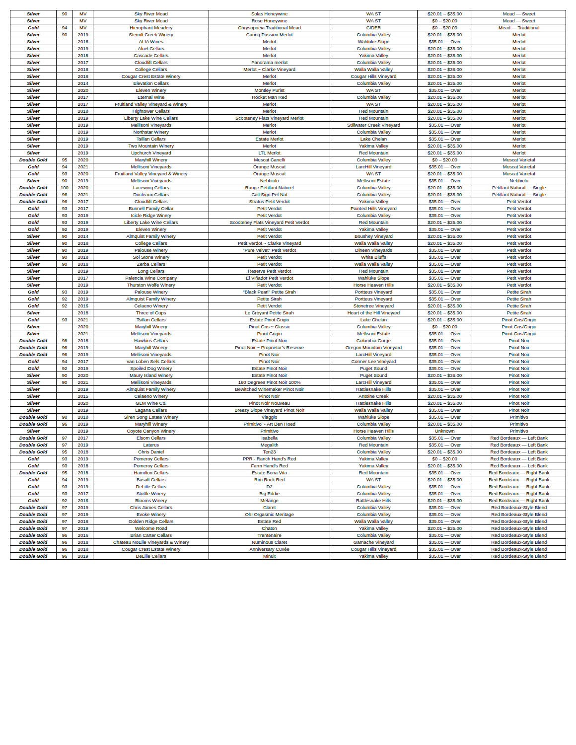| Silver | 90 | MV | Sky River Mead | Solas Honeywine | WA ST | $20.01 – $35.00 | Mead — Sweet |
| Silver | | MV | Sky River Mead | Rose Honeywine | WA ST | $0 – $20.00 | Mead — Sweet |
| Gold | 94 | MV | Hierophant Meadery | Chrysopoeia Traditional Mead | CIDER | $0 – $20.00 | Mead — Traditional |
| Silver | 90 | 2019 | Stemilt Creek Winery | Caring Passion Merlot | Columbia Valley | $20.01 – $35.00 | Merlot |
| Silver | | 2018 | ALIA Wines | Merlot | Wahluke Slope | $35.01 — Over | Merlot |
| Silver | | 2019 | Aluel Cellars | Merlot | Columbia Valley | $20.01 – $35.00 | Merlot |
| Silver | | 2018 | Cascade Cellars | Merlot | Yakima Valley | $20.01 – $35.00 | Merlot |
| Silver | | 2017 | Cloudlift Cellars | Panorama merlot | Columbia Valley | $20.01 – $35.00 | Merlot |
| Silver | | 2018 | College Cellars | Merlot ~ Clarke Vineyard | Walla Walla Valley | $20.01 – $35.00 | Merlot |
| Silver | | 2018 | Cougar Crest Estate Winery | Merlot | Cougar Hills Vineyard | $20.01 – $35.00 | Merlot |
| Silver | | 2014 | Elevation Cellars | Merlot | Columbia Valley | $20.01 – $35.00 | Merlot |
| Silver | | 2020 | Eleven Winery | Montley Purist | WA ST | $35.01 — Over | Merlot |
| Silver | | 2017 | Eternal Wine | Rocket Man Red | Columbia Valley | $20.01 – $35.00 | Merlot |
| Silver | | 2017 | Fruitland Valley Vineyard & Winery | Merlot | WA ST | $20.01 – $35.00 | Merlot |
| Silver | | 2018 | Hightower Cellars | Merlot | Red Mountain | $20.01 – $35.00 | Merlot |
| Silver | | 2019 | Liberty Lake Wine Cellars | Scooteney Flats Vineyard Merlot | Red Mountain | $20.01 – $35.00 | Merlot |
| Silver | | 2019 | Mellisoni Vineyards | Merlot | Stillwater Creek Vineyard | $35.01 — Over | Merlot |
| Silver | | 2019 | Northstar Winery | Merlot | Columbia Valley | $35.01 — Over | Merlot |
| Silver | | 2019 | Tsillan Cellars | Estate Merlot | Lake Chelan | $35.01 — Over | Merlot |
| Silver | | 2019 | Two Mountain Winery | Merlot | Yakima Valley | $20.01 – $35.00 | Merlot |
| Silver | | 2019 | Upchurch Vineyard | LTL Merlot | Red Mountain | $20.01 – $35.00 | Merlot |
| Double Gold | 95 | 2020 | Maryhill Winery | Muscat Canelli | Columbia Valley | $0 – $20.00 | Muscat Varietal |
| Gold | 94 | 2021 | Mellisoni Vineyards | Orange Muscat | LarcHill Vineyard | $35.01 — Over | Muscat Varietal |
| Gold | 93 | 2020 | Fruitland Valley Vineyard & Winery | Orange Muscat | WA ST | $20.01 – $35.00 | Muscat Varietal |
| Silver | 90 | 2019 | Mellisoni Vineyards | Nebbiolo | Mellisoni Estate | $35.01 — Over | Nebbiolo |
| Double Gold | 100 | 2020 | Lacewing Cellars | Rouge Pétillant Naturel | Columbia Valley | $20.01 – $35.00 | Pétillant Natural — Single |
| Double Gold | 96 | 2021 | Ducleaux Cellars | Call Sign Pet Nat | Columbia Valley | $20.01 – $35.00 | Pétillant Natural — Single |
| Double Gold | 96 | 2017 | Cloudlift Cellars | Stratus Petit Verdot | Yakima Valley | $35.01 — Over | Petit Verdot |
| Gold | 93 | 2017 | Bunnell Family Cellar | Petit Verdot | Painted Hills Vineyard | $35.01 — Over | Petit Verdot |
| Gold | 93 | 2019 | Icicle Ridge Winery | Petit Verdot | Columbia Valley | $35.01 — Over | Petit Verdot |
| Gold | 93 | 2019 | Liberty Lake Wine Cellars | Scooteney Flats Vineyard Petit Verdot | Red Mountain | $20.01 – $35.00 | Petit Verdot |
| Gold | 92 | 2019 | Eleven Winery | Petit Verdot | Yakima Valley | $35.01 — Over | Petit Verdot |
| Silver | 90 | 2014 | Almquist Family Winery | Petit Verdot | Boushey Vineyard | $20.01 – $35.00 | Petit Verdot |
| Silver | 90 | 2018 | College Cellars | Petit Verdot ~ Clarke Vineyard | Walla Walla Valley | $20.01 – $35.00 | Petit Verdot |
| Silver | 90 | 2019 | Palouse Winery | "Pure Velvet" Petit Verdot | Dineen Vineyards | $35.01 — Over | Petit Verdot |
| Silver | 90 | 2018 | Sol Stone Winery | Petit Verdot | White Bluffs | $35.01 — Over | Petit Verdot |
| Silver | 90 | 2018 | Zerba Cellars | Petit Verdot | Walla Walla Valley | $35.01 — Over | Petit Verdot |
| Silver | | 2019 | Long Cellars | Reserve Petit Verdot | Red Mountain | $35.01 — Over | Petit Verdot |
| Silver | | 2017 | Palencia Wine Company | El Viñador Petit Verdot | Wahluke Slope | $35.01 — Over | Petit Verdot |
| Silver | | 2019 | Thurston Wolfe Winery | Petit Verdot | Horse Heaven Hills | $20.01 – $35.00 | Petit Verdot |
| Gold | 93 | 2019 | Palouse Winery | "Black Pearl" Petite Sirah | Portteus Vineyard | $35.01 — Over | Petite Sirah |
| Gold | 92 | 2019 | Almquist Family Winery | Petite Sirah | Portteus Vineyard | $35.01 — Over | Petite Sirah |
| Gold | 92 | 2016 | Celaeno Winery | Petit Verdot | Stonetree Vineyard | $20.01 – $35.00 | Petite Sirah |
| Silver | | 2018 | Three of Cups | Le Croyant Petite Sirah | Heart of the Hill Vineyard | $20.01 – $35.00 | Petite Sirah |
| Gold | 93 | 2021 | Tsillan Cellars | Estate Pinot Grigio | Lake Chelan | $20.01 – $35.00 | Pinot Gris/Grigio |
| Silver | | 2020 | Maryhill Winery | Pinot Gris ~ Classic | Columbia Valley | $0 – $20.00 | Pinot Gris/Grigio |
| Silver | | 2021 | Mellisoni Vineyards | Pinot Grigio | Mellisoni Estate | $35.01 — Over | Pinot Gris/Grigio |
| Double Gold | 98 | 2018 | Hawkins Cellars | Estate Pinot Noir | Columbia Gorge | $35.01 — Over | Pinot Noir |
| Double Gold | 96 | 2019 | Maryhill Winery | Pinot Noir ~ Proprietor's Reserve | Oregon Mountain Vineyard | $35.01 — Over | Pinot Noir |
| Double Gold | 96 | 2019 | Mellisoni Vineyards | Pinot Noir | LarcHill Vineyard | $35.01 — Over | Pinot Noir |
| Gold | 94 | 2017 | van Loben Sels Cellars | Pinot Noir | Conner Lee Vineyard | $35.01 — Over | Pinot Noir |
| Gold | 92 | 2019 | Spoiled Dog Winery | Estate Pinot Noir | Puget Sound | $35.01 — Over | Pinot Noir |
| Silver | 90 | 2020 | Maury Island Winery | Estate Pinot Noir | Puget Sound | $20.01 – $35.00 | Pinot Noir |
| Silver | 90 | 2021 | Mellisoni Vineyards | 180 Degrees Pinot Noir 100% | LarcHill Vineyard | $35.01 — Over | Pinot Noir |
| Silver | | 2019 | Almquist Family Winery | Bewitched Winemaker Pinot Noir | Rattlesnake Hills | $35.01 — Over | Pinot Noir |
| Silver | | 2015 | Celaeno Winery | Pinot Noir | Antoine Creek | $20.01 – $35.00 | Pinot Noir |
| Silver | | 2020 | GLM Wine Co. | Pinot Noir Nouveau | Rattlesnake Hills | $20.01 – $35.00 | Pinot Noir |
| Silver | | 2019 | Lagana Cellars | Breezy Slope Vineyard Pinot Noir | Walla Walla Valley | $35.01 — Over | Pinot Noir |
| Double Gold | 98 | 2018 | Siren Song Estate Winery | Viaggio | Wahluke Slope | $35.01 — Over | Primitivo |
| Double Gold | 96 | 2019 | Maryhill Winery | Primitivo ~ Art Den Hoed | Columbia Valley | $20.01 – $35.00 | Primitivo |
| Silver | | 2019 | Coyote Canyon Winery | Primitivo | Horse Heaven Hills | Unknown | Primitivo |
| Double Gold | 97 | 2017 | Elsom Cellars | Isabella | Columbia Valley | $35.01 — Over | Red Bordeaux — Left Bank |
| Double Gold | 97 | 2019 | Laterus | Megalith | Red Mountain | $35.01 — Over | Red Bordeaux — Left Bank |
| Double Gold | 95 | 2018 | Chris Daniel | Ten23 | Columbia Valley | $20.01 – $35.00 | Red Bordeaux — Left Bank |
| Gold | 93 | 2019 | Pomeroy Cellars | PPR - Ranch Hand's Red | Yakima Valley | $0 – $20.00 | Red Bordeaux — Left Bank |
| Gold | 93 | 2018 | Pomeroy Cellars | Farm Hand's Red | Yakima Valley | $20.01 – $35.00 | Red Bordeaux — Left Bank |
| Double Gold | 95 | 2018 | Hamilton Cellars | Estate Bona Vita | Red Mountain | $35.01 — Over | Red Bordeaux — Right Bank |
| Gold | 94 | 2019 | Basalt Cellars | Rim Rock Red | WA ST | $20.01 – $35.00 | Red Bordeaux — Right Bank |
| Gold | 93 | 2019 | DeLille Cellars | D2 | Columbia Valley | $35.01 — Over | Red Bordeaux — Right Bank |
| Gold | 93 | 2017 | Stottle Winery | Big Eddie | Columbia Valley | $35.01 — Over | Red Bordeaux — Right Bank |
| Gold | 92 | 2016 | Blooms Winery | Mélange | Rattlesnake Hills | $20.01 – $35.00 | Red Bordeaux — Right Bank |
| Double Gold | 97 | 2019 | Chris James Cellars | Claret | Columbia Valley | $35.01 — Over | Red Bordeaux-Style Blend |
| Double Gold | 97 | 2019 | Evoke Winery | Oh! Orgasmic Meritage | Columbia Valley | $35.01 — Over | Red Bordeaux-Style Blend |
| Double Gold | 97 | 2018 | Golden Ridge Cellars | Estate Red | Walla Walla Valley | $35.01 — Over | Red Bordeaux-Style Blend |
| Double Gold | 97 | 2019 | Welcome Road | Chaton | Yakima Valley | $20.01 – $35.00 | Red Bordeaux-Style Blend |
| Double Gold | 96 | 2016 | Brian Carter Cellars | Trentenaire | Columbia Valley | $35.01 — Over | Red Bordeaux-Style Blend |
| Double Gold | 96 | 2018 | Chateau NoElle Vineyards & Winery | Numinous Claret | Gamache Vineyard | $35.01 — Over | Red Bordeaux-Style Blend |
| Double Gold | 96 | 2018 | Cougar Crest Estate Winery | Anniversary Cuvée | Cougar Hills Vineyard | $35.01 — Over | Red Bordeaux-Style Blend |
| Double Gold | 96 | 2019 | DeLille Cellars | Minuit | Yakima Valley | $35.01 — Over | Red Bordeaux-Style Blend |